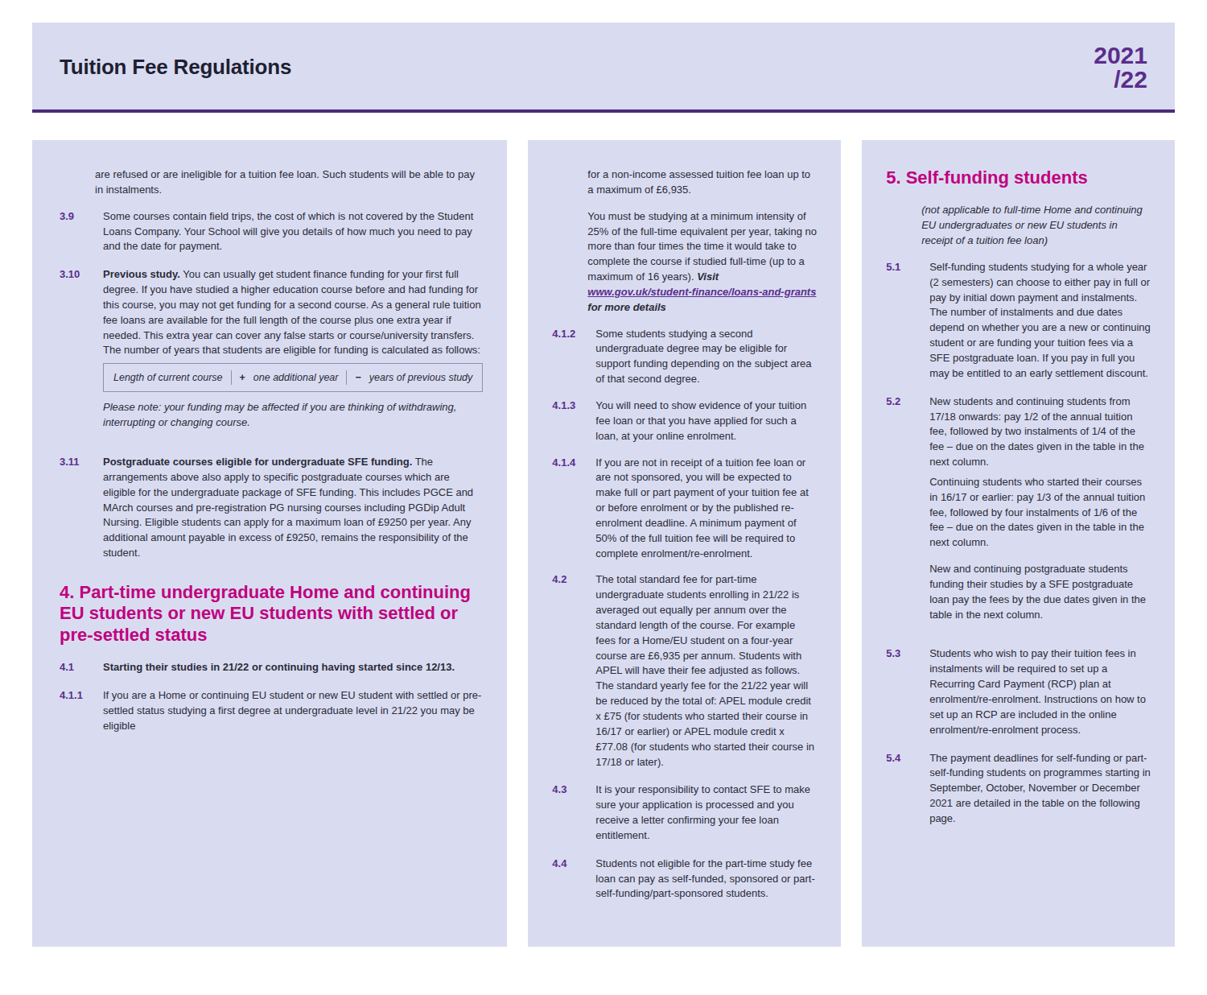Tuition Fee Regulations
2021/22
are refused or are ineligible for a tuition fee loan. Such students will be able to pay in instalments.
3.9
Some courses contain field trips, the cost of which is not covered by the Student Loans Company. Your School will give you details of how much you need to pay and the date for payment.
3.10
Previous study. You can usually get student finance funding for your first full degree. If you have studied a higher education course before and had funding for this course, you may not get funding for a second course. As a general rule tuition fee loans are available for the full length of the course plus one extra year if needed. This extra year can cover any false starts or course/university transfers. The number of years that students are eligible for funding is calculated as follows:
Length of current course + one additional year − years of previous study
Please note: your funding may be affected if you are thinking of withdrawing, interrupting or changing course.
3.11
Postgraduate courses eligible for undergraduate SFE funding. The arrangements above also apply to specific postgraduate courses which are eligible for the undergraduate package of SFE funding. This includes PGCE and MArch courses and pre-registration PG nursing courses including PGDip Adult Nursing. Eligible students can apply for a maximum loan of £9250 per year. Any additional amount payable in excess of £9250, remains the responsibility of the student.
4. Part-time undergraduate Home and continuing EU students or new EU students with settled or pre-settled status
4.1
Starting their studies in 21/22 or continuing having started since 12/13.
4.1.1
If you are a Home or continuing EU student or new EU student with settled or pre-settled status studying a first degree at undergraduate level in 21/22 you may be eligible
for a non-income assessed tuition fee loan up to a maximum of £6,935.
You must be studying at a minimum intensity of 25% of the full-time equivalent per year, taking no more than four times the time it would take to complete the course if studied full-time (up to a maximum of 16 years). Visit www.gov.uk/student-finance/loans-and-grants for more details
4.1.2
Some students studying a second undergraduate degree may be eligible for support funding depending on the subject area of that second degree.
4.1.3
You will need to show evidence of your tuition fee loan or that you have applied for such a loan, at your online enrolment.
4.1.4
If you are not in receipt of a tuition fee loan or are not sponsored, you will be expected to make full or part payment of your tuition fee at or before enrolment or by the published re-enrolment deadline. A minimum payment of 50% of the full tuition fee will be required to complete enrolment/re-enrolment.
4.2
The total standard fee for part-time undergraduate students enrolling in 21/22 is averaged out equally per annum over the standard length of the course. For example fees for a Home/EU student on a four-year course are £6,935 per annum. Students with APEL will have their fee adjusted as follows. The standard yearly fee for the 21/22 year will be reduced by the total of: APEL module credit x £75 (for students who started their course in 16/17 or earlier) or APEL module credit x £77.08 (for students who started their course in 17/18 or later).
4.3
It is your responsibility to contact SFE to make sure your application is processed and you receive a letter confirming your fee loan entitlement.
4.4
Students not eligible for the part-time study fee loan can pay as self-funded, sponsored or part-self-funding/part-sponsored students.
5. Self-funding students
(not applicable to full-time Home and continuing EU undergraduates or new EU students in receipt of a tuition fee loan)
5.1
Self-funding students studying for a whole year (2 semesters) can choose to either pay in full or pay by initial down payment and instalments. The number of instalments and due dates depend on whether you are a new or continuing student or are funding your tuition fees via a SFE postgraduate loan. If you pay in full you may be entitled to an early settlement discount.
5.2
New students and continuing students from 17/18 onwards: pay 1/2 of the annual tuition fee, followed by two instalments of 1/4 of the fee – due on the dates given in the table in the next column.
Continuing students who started their courses in 16/17 or earlier: pay 1/3 of the annual tuition fee, followed by four instalments of 1/6 of the fee – due on the dates given in the table in the next column.
New and continuing postgraduate students funding their studies by a SFE postgraduate loan pay the fees by the due dates given in the table in the next column.
5.3
Students who wish to pay their tuition fees in instalments will be required to set up a Recurring Card Payment (RCP) plan at enrolment/re-enrolment. Instructions on how to set up an RCP are included in the online enrolment/re-enrolment process.
5.4
The payment deadlines for self-funding or part-self-funding students on programmes starting in September, October, November or December 2021 are detailed in the table on the following page.